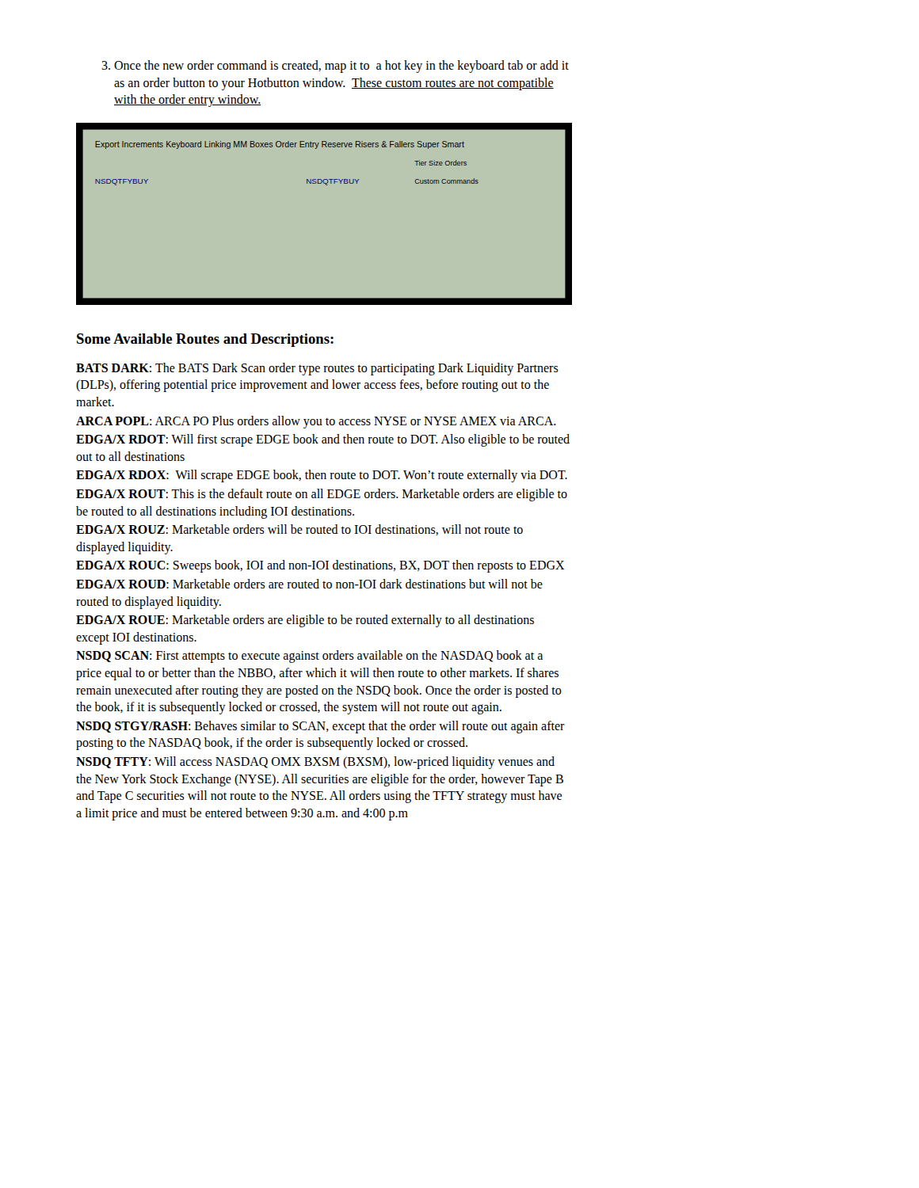Once the new order command is created, map it to a hot key in the keyboard tab or add it as an order button to your Hotbutton window. These custom routes are not compatible with the order entry window.
Some Available Routes and Descriptions:
BATS DARK
: The BATS Dark Scan order type routes to participating Dark Liquidity Partners (DLPs), offering potential price improvement and lower access fees, before routing out to the market.
ARCA POPL
: ARCA PO Plus orders allow you to access NYSE or NYSE AMEX via ARCA.
EDGA/X RDOT
: Will first scrape EDGE book and then route to DOT. Also eligible to be routed out to all destinations
EDGA/X RDOX
: Will scrape EDGE book, then route to DOT. Won’t route externally via DOT.
EDGA/X ROUT
: This is the default route on all EDGE orders. Marketable orders are eligible to be routed to all destinations including IOI destinations.
EDGA/X ROUZ
: Marketable orders will be routed to IOI destinations, will not route to displayed liquidity.
EDGA/X ROUC
: Sweeps book, IOI and non-IOI destinations, BX, DOT then reposts to EDGX
EDGA/X ROUD
: Marketable orders are routed to non-IOI dark destinations but will not be routed to displayed liquidity.
EDGA/X ROUE
: Marketable orders are eligible to be routed externally to all destinations except IOI destinations.
NSDQ SCAN
: First attempts to execute against orders available on the NASDAQ book at a price equal to or better than the NBBO, after which it will then route to other markets. If shares remain unexecuted after routing they are posted on the NSDQ book. Once the order is posted to the book, if it is subsequently locked or crossed, the system will not route out again.
NSDQ STGY/RASH
: Behaves similar to SCAN, except that the order will route out again after posting to the NASDAQ book, if the order is subsequently locked or crossed.
NSDQ TFTY
: Will access NASDAQ OMX BXSM (BXSM), low-priced liquidity venues and the New York Stock Exchange (NYSE). All securities are eligible for the order, however Tape B and Tape C securities will not route to the NYSE. All orders using the TFTY strategy must have a limit price and must be entered between 9:30 a.m. and 4:00 p.m